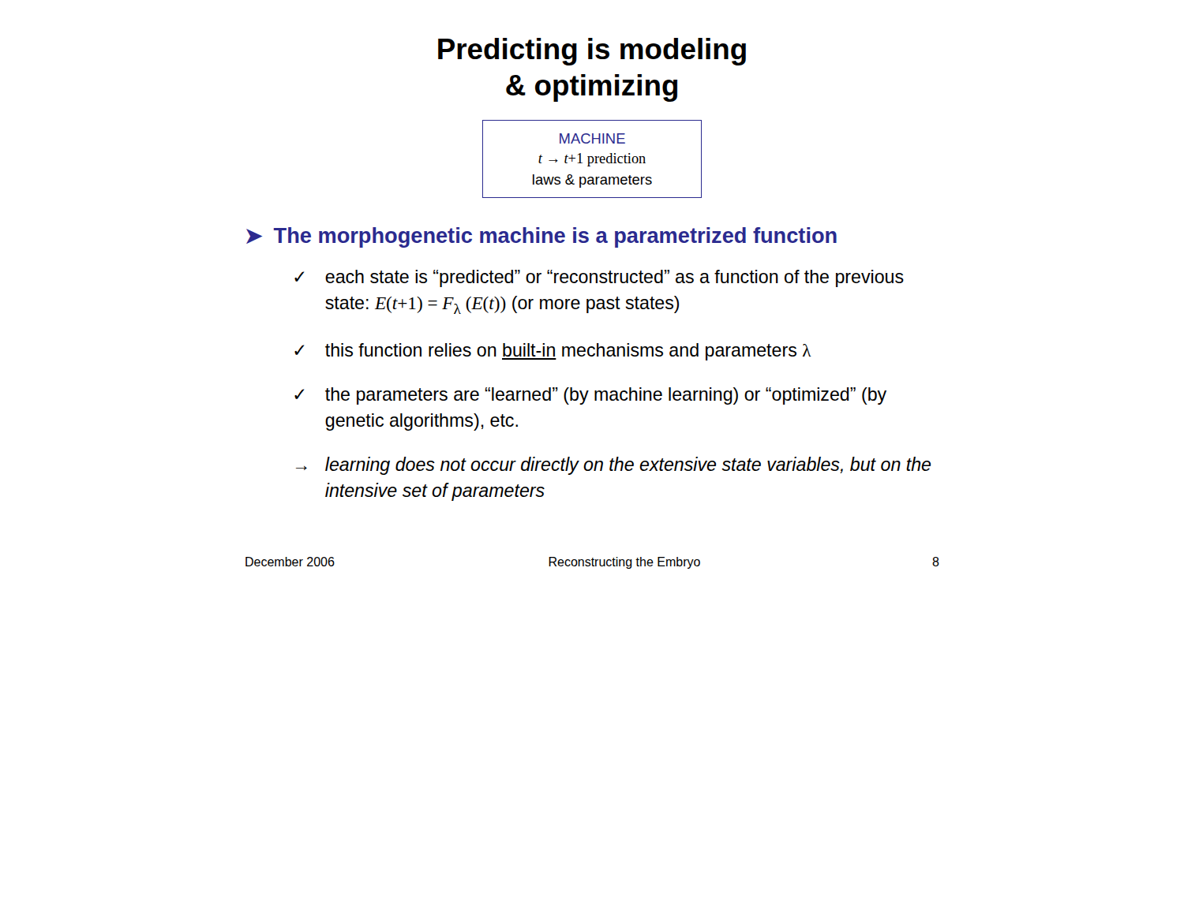Predicting is modeling
& optimizing
MACHINE
t → t+1 prediction
laws & parameters
➤The morphogenetic machine is a parametrized function
✓ each state is “predicted” or “reconstructed” as a function of the previous state: E(t+1) = Fλ (E(t)) (or more past states)
✓ this function relies on built-in mechanisms and parameters λ
✓ the parameters are “learned” (by machine learning) or “optimized” (by genetic algorithms), etc.
→ learning does not occur directly on the extensive state variables, but on the intensive set of parameters
December 2006
Reconstructing the Embryo
8